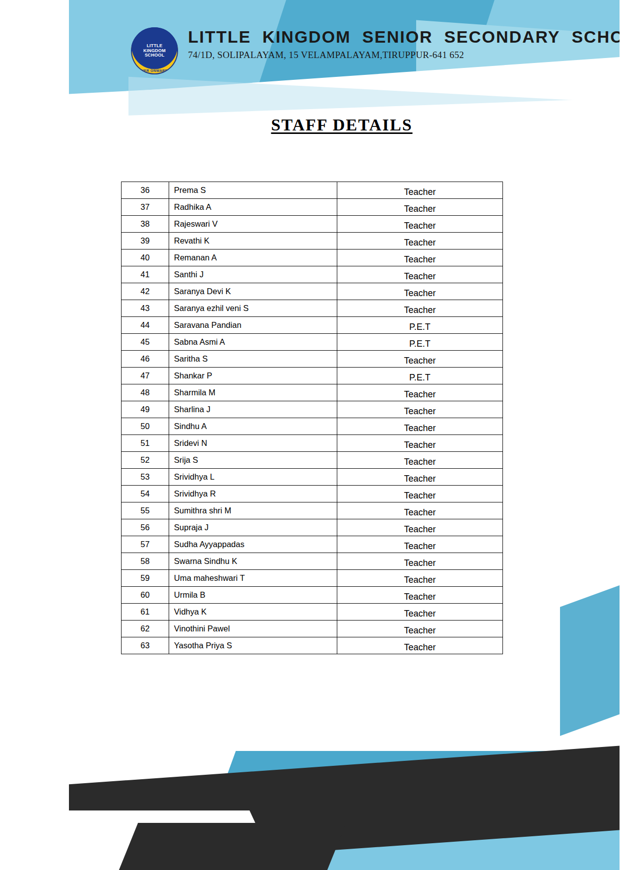LITTLE
KINGDOM
SCHOOL
EVER ONWARDS
LITTLE KINGDOM SENIOR SECONDARY SCHOOL
74/1D, SOLIPALAYAM, 15 VELAMPALAYAM,TIRUPPUR-641 652
STAFF DETAILS
| 36 | Prema S | Teacher |
| 37 | Radhika A | Teacher |
| 38 | Rajeswari V | Teacher |
| 39 | Revathi K | Teacher |
| 40 | Remanan A | Teacher |
| 41 | Santhi J | Teacher |
| 42 | Saranya Devi K | Teacher |
| 43 | Saranya ezhil veni S | Teacher |
| 44 | Saravana Pandian | P.E.T |
| 45 | Sabna Asmi A | P.E.T |
| 46 | Saritha S | Teacher |
| 47 | Shankar P | P.E.T |
| 48 | Sharmila M | Teacher |
| 49 | Sharlina J | Teacher |
| 50 | Sindhu A | Teacher |
| 51 | Sridevi N | Teacher |
| 52 | Srija S | Teacher |
| 53 | Srividhya L | Teacher |
| 54 | Srividhya R | Teacher |
| 55 | Sumithra shri M | Teacher |
| 56 | Supraja J | Teacher |
| 57 | Sudha Ayyappadas | Teacher |
| 58 | Swarna Sindhu K | Teacher |
| 59 | Uma maheshwari T | Teacher |
| 60 | Urmila B | Teacher |
| 61 | Vidhya K | Teacher |
| 62 | Vinothini Pawel | Teacher |
| 63 | Yasotha Priya S | Teacher |